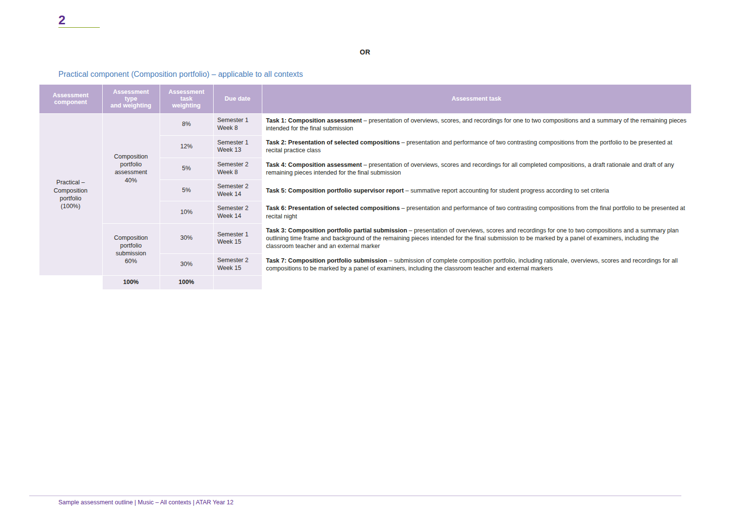2
OR
Practical component (Composition portfolio) – applicable to all contexts
| Assessment component | Assessment type and weighting | Assessment task weighting | Due date | Assessment task |
| --- | --- | --- | --- | --- |
| Practical – Composition portfolio (100%) | Composition portfolio assessment 40% | 8% | Semester 1 Week 8 | Task 1: Composition assessment – presentation of overviews, scores, and recordings for one to two compositions and a summary of the remaining pieces intended for the final submission |
| 12% | Semester 1 Week 13 | Task 2: Presentation of selected compositions – presentation and performance of two contrasting compositions from the portfolio to be presented at recital practice class |
| 5% | Semester 2 Week 8 | Task 4: Composition assessment – presentation of overviews, scores and recordings for all completed compositions, a draft rationale and draft of any remaining pieces intended for the final submission |
| 5% | Semester 2 Week 14 | Task 5: Composition portfolio supervisor report – summative report accounting for student progress according to set criteria |
| 10% | Semester 2 Week 14 | Task 6: Presentation of selected compositions – presentation and performance of two contrasting compositions from the final portfolio to be presented at recital night |
| Composition portfolio submission 60% | 30% | Semester 1 Week 15 | Task 3: Composition portfolio partial submission – presentation of overviews, scores and recordings for one to two compositions and a summary plan outlining time frame and background of the remaining pieces intended for the final submission to be marked by a panel of examiners, including the classroom teacher and an external marker |
| 30% | Semester 2 Week 15 | Task 7: Composition portfolio submission – submission of complete composition portfolio, including rationale, overviews, scores and recordings for all compositions to be marked by a panel of examiners, including the classroom teacher and external markers |
| | 100% | 100% | | |
Sample assessment outline | Music – All contexts | ATAR Year 12